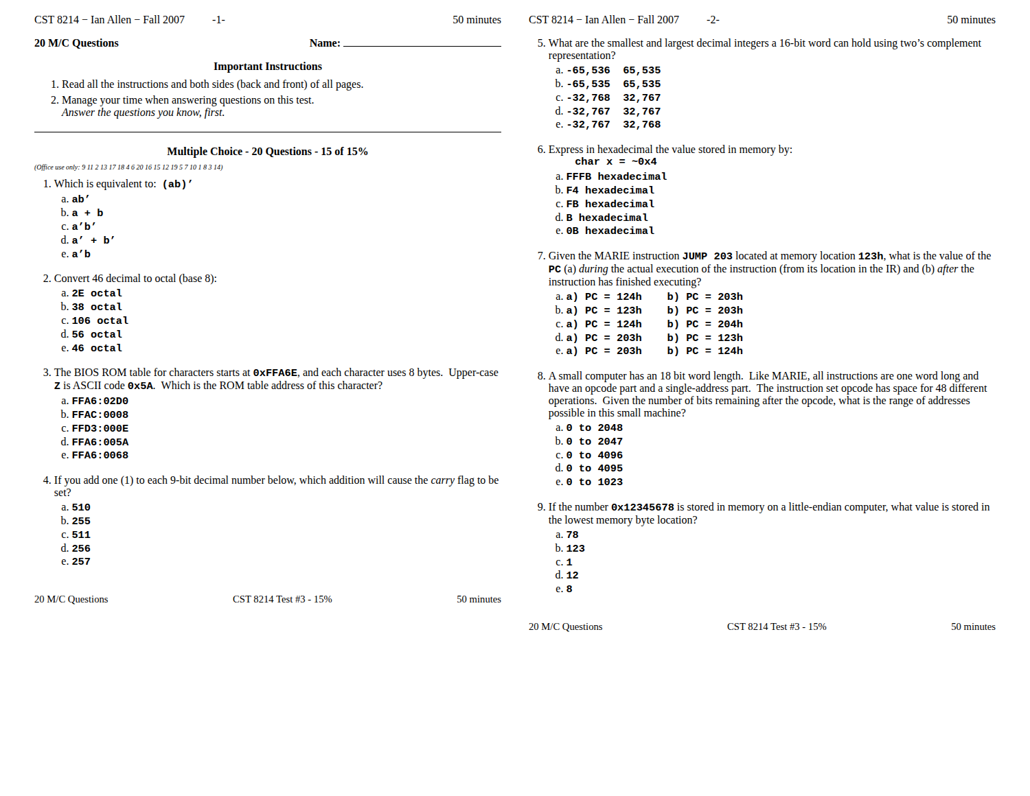CST 8214 − Ian Allen − Fall 2007 -1- 50 minutes
20 M/C Questions Name:
Important Instructions
Read all the instructions and both sides (back and front) of all pages.
Manage your time when answering questions on this test.
Answer the questions you know, first.
Multiple Choice - 20 Questions - 15 of 15%
(Office use only: 9 11 2 13 17 18 4 6 20 16 15 12 19 5 7 10 1 8 3 14)
Which is equivalent to: (ab)’
ab’
a + b
a’b’
a’ + b’
a’b
Convert 46 decimal to octal (base 8):
2E octal
38 octal
106 octal
56 octal
46 octal
The BIOS ROM table for characters starts at 0xFFA6E, and each character uses 8 bytes. Upper-case Z is ASCII code 0x5A. Which is the ROM table address of this character?
FFA6:02D0
FFAC:0008
FFD3:000E
FFA6:005A
FFA6:0068
If you add one (1) to each 9-bit decimal number below, which addition will cause the carry flag to be set?
510
255
511
256
257
20 M/C Questions CST 8214 Test #3 - 15% 50 minutes
CST 8214 − Ian Allen − Fall 2007 -2- 50 minutes
What are the smallest and largest decimal integers a 16-bit word can hold using two’s complement representation?
-65,536 65,535
-65,535 65,535
-32,768 32,767
-32,767 32,767
-32,767 32,768
Express in hexadecimal the value stored in memory by: char x = ~0x4
FFFB hexadecimal
F4 hexadecimal
FB hexadecimal
B hexadecimal
0B hexadecimal
Given the MARIE instruction JUMP 203 located at memory location 123h, what is the value of the PC (a) during the actual execution of the instruction (from its location in the IR) and (b) after the instruction has finished executing?
a) PC = 124h b) PC = 203h
a) PC = 123h b) PC = 203h
a) PC = 124h b) PC = 204h
a) PC = 203h b) PC = 123h
a) PC = 203h b) PC = 124h
A small computer has an 18 bit word length. Like MARIE, all instructions are one word long and have an opcode part and a single-address part. The instruction set opcode has space for 48 different operations. Given the number of bits remaining after the opcode, what is the range of addresses possible in this small machine?
0 to 2048
0 to 2047
0 to 4096
0 to 4095
0 to 1023
If the number 0x12345678 is stored in memory on a little-endian computer, what value is stored in the lowest memory byte location?
78
123
1
12
8
20 M/C Questions CST 8214 Test #3 - 15% 50 minutes